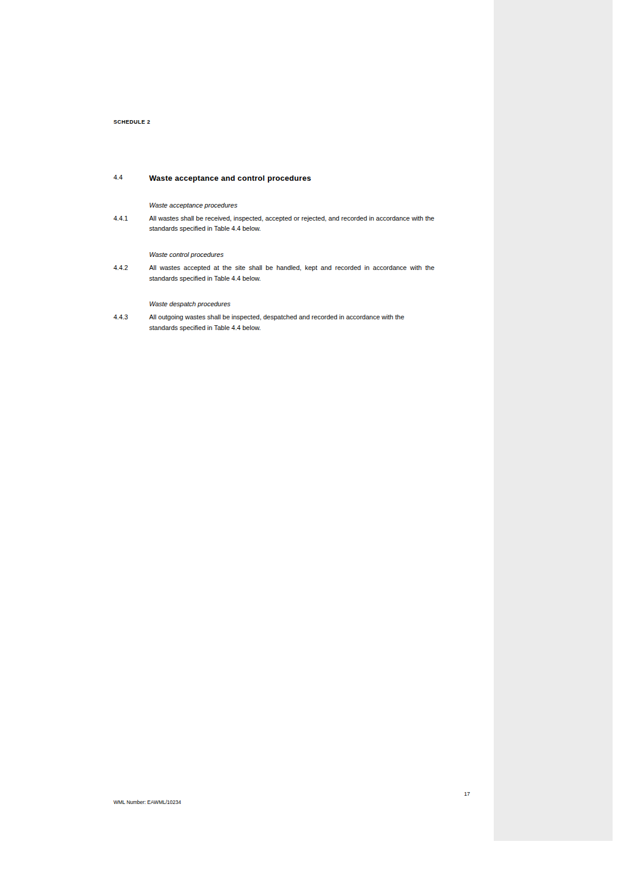SCHEDULE 2
4.4
Waste acceptance and control procedures
Waste acceptance procedures
4.4.1
All wastes shall be received, inspected, accepted or rejected, and recorded in accordance with the standards specified in Table 4.4 below.
Waste control procedures
4.4.2
All wastes accepted at the site shall be handled, kept and recorded in accordance with the standards specified in Table 4.4 below.
Waste despatch procedures
4.4.3
All outgoing wastes shall be inspected, despatched and recorded in accordance with the standards specified in Table 4.4 below.
WML Number: EAWML/10234
17